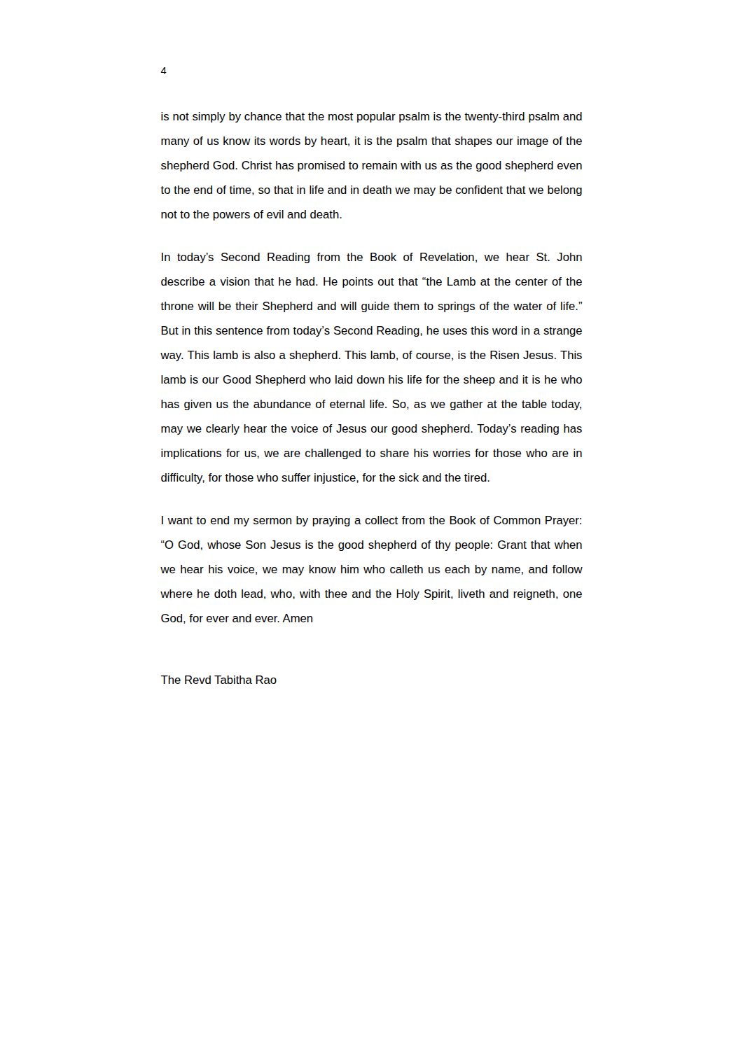4
is not simply by chance that the most popular psalm is the twenty-third psalm and many of us know its words by heart, it is the psalm that shapes our image of the shepherd God. Christ has promised to remain with us as the good shepherd even to the end of time, so that in life and in death we may be confident that we belong not to the powers of evil and death.
In today’s Second Reading from the Book of Revelation, we hear St. John describe a vision that he had. He points out that “the Lamb at the center of the throne will be their Shepherd and will guide them to springs of the water of life.” But in this sentence from today’s Second Reading, he uses this word in a strange way. This lamb is also a shepherd. This lamb, of course, is the Risen Jesus. This lamb is our Good Shepherd who laid down his life for the sheep and it is he who has given us the abundance of eternal life. So, as we gather at the table today, may we clearly hear the voice of Jesus our good shepherd. Today’s reading has implications for us, we are challenged to share his worries for those who are in difficulty, for those who suffer injustice, for the sick and the tired.
I want to end my sermon by praying a collect from the Book of Common Prayer: “O God, whose Son Jesus is the good shepherd of thy people: Grant that when we hear his voice, we may know him who calleth us each by name, and follow where he doth lead, who, with thee and the Holy Spirit, liveth and reigneth, one God, for ever and ever. Amen
The Revd Tabitha Rao